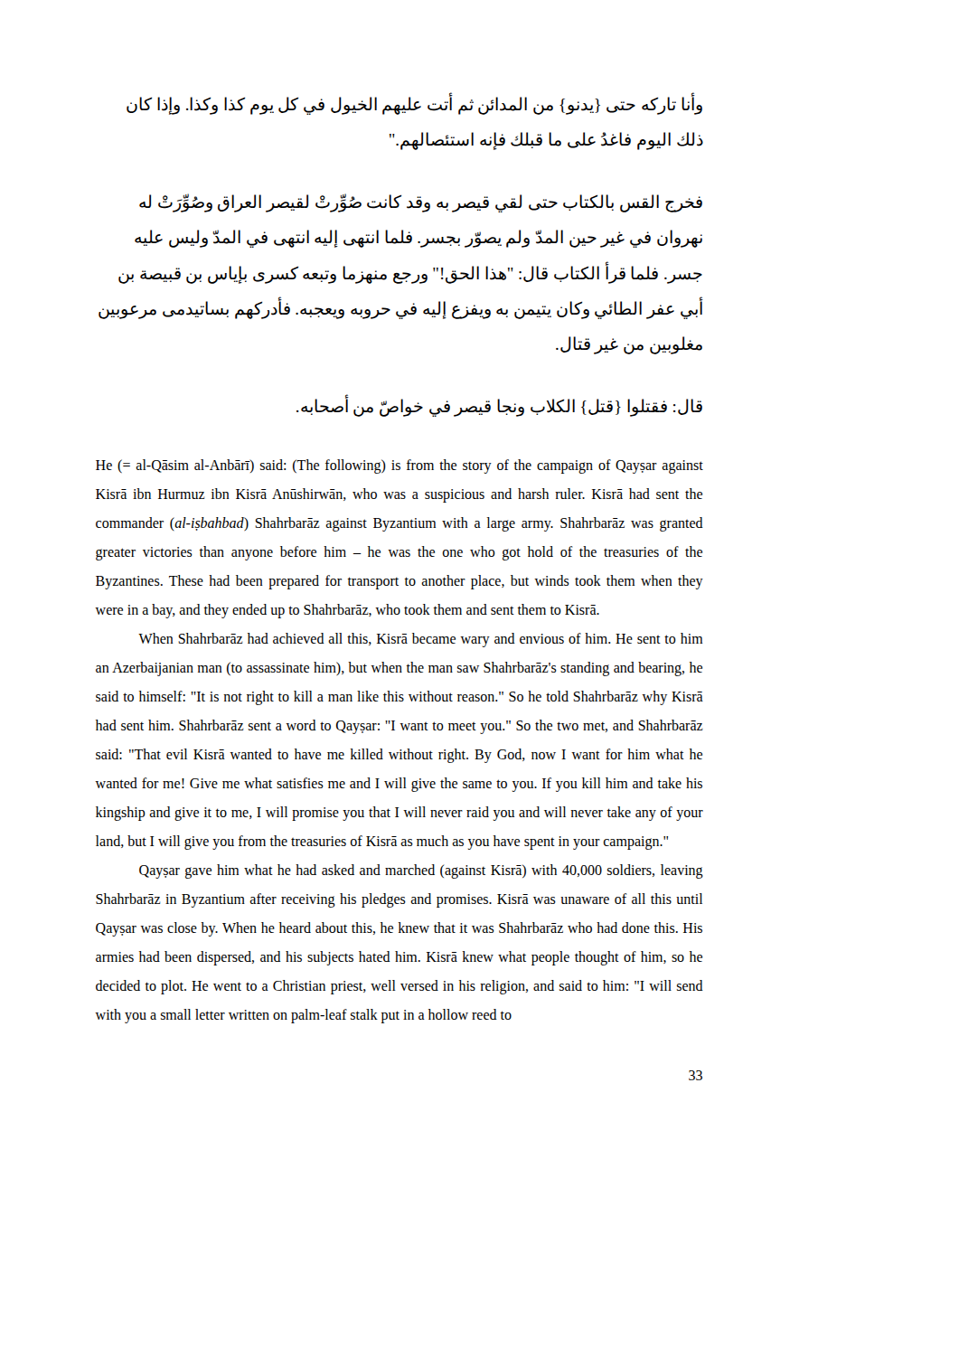وأنا تاركه حتى {يدنو} من المدائن ثم أتت عليهم الخيول في كل يوم كذا وكذا. وإذا كان ذلك اليوم فاغدُ على ما قبلك فإنه استئصالهم."
فخرج القس بالكتاب حتى لقي قيصر به وقد كانت صُوِّرتْ لقيصر العراق وصُوِّرَتْ له نهروان في غير حين المدّ ولم يصوّر بجسر. فلما انتهى إليه انتهى في المدّ وليس عليه جسر. فلما قرأ الكتاب قال: "هذا الحق!" ورجع منهزما وتبعه كسرى بإياس بن قبيصة بن أبي عفر الطائي وكان يتيمن به ويفزع إليه في حروبه ويعجبه. فأدركهم بساتيدمى مرعوبين مغلوبين من غير قتال.
قال: فقتلوا {قتل} الكلاب ونجا قيصر في خواصّ من أصحابه.
He (= al-Qāsim al-Anbārī) said: (The following) is from the story of the campaign of Qayṣar against Kisrā ibn Hurmuz ibn Kisrā Anūshirwān, who was a suspicious and harsh ruler. Kisrā had sent the commander (al-iṣbahbad) Shahrbarāz against Byzantium with a large army. Shahrbarāz was granted greater victories than anyone before him – he was the one who got hold of the treasuries of the Byzantines. These had been prepared for transport to another place, but winds took them when they were in a bay, and they ended up to Shahrbarāz, who took them and sent them to Kisrā.
When Shahrbarāz had achieved all this, Kisrā became wary and envious of him. He sent to him an Azerbaijanian man (to assassinate him), but when the man saw Shahrbarāz's standing and bearing, he said to himself: "It is not right to kill a man like this without reason." So he told Shahrbarāz why Kisrā had sent him. Shahrbarāz sent a word to Qayṣar: "I want to meet you." So the two met, and Shahrbarāz said: "That evil Kisrā wanted to have me killed without right. By God, now I want for him what he wanted for me! Give me what satisfies me and I will give the same to you. If you kill him and take his kingship and give it to me, I will promise you that I will never raid you and will never take any of your land, but I will give you from the treasuries of Kisrā as much as you have spent in your campaign."
Qayṣar gave him what he had asked and marched (against Kisrā) with 40,000 soldiers, leaving Shahrbarāz in Byzantium after receiving his pledges and promises. Kisrā was unaware of all this until Qayṣar was close by. When he heard about this, he knew that it was Shahrbarāz who had done this. His armies had been dispersed, and his subjects hated him. Kisrā knew what people thought of him, so he decided to plot. He went to a Christian priest, well versed in his religion, and said to him: "I will send with you a small letter written on palm-leaf stalk put in a hollow reed to
33